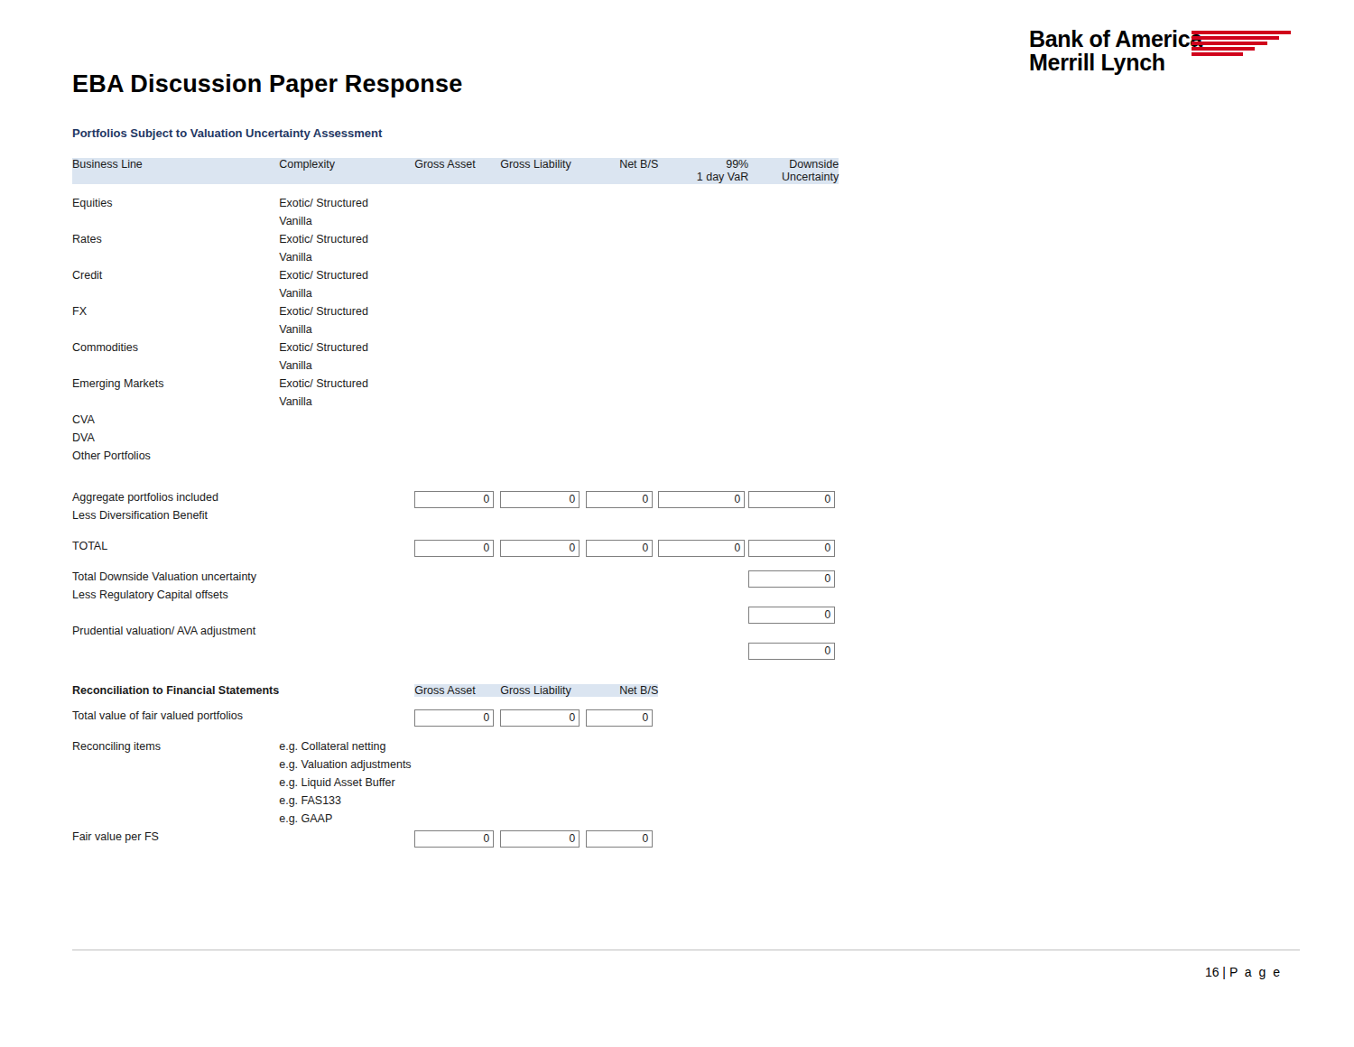EBA Discussion Paper Response
Bank of America
Merrill Lynch
Portfolios Subject to Valuation Uncertainty Assessment
| Business Line | Complexity | Gross Asset | Gross Liability | Net B/S | 99% 1 day VaR | Downside Uncertainty |
| Equities | Exotic/ Structured | | | | | |
| | Vanilla | | | | | |
| Rates | Exotic/ Structured | | | | | |
| | Vanilla | | | | | |
| Credit | Exotic/ Structured | | | | | |
| | Vanilla | | | | | |
| FX | Exotic/ Structured | | | | | |
| | Vanilla | | | | | |
| Commodities | Exotic/ Structured | | | | | |
| | Vanilla | | | | | |
| Emerging Markets | Exotic/ Structured | | | | | |
| | Vanilla | | | | | |
| CVA | | | | | | |
| DVA | | | | | | |
| Other Portfolios | | | | | | |
| Aggregate portfolios included | 0 | 0 | 0 | 0 | 0 |
| Less Diversification Benefit | | | | | |
| TOTAL | 0 | 0 | 0 | 0 | 0 |
| Total Downside Valuation uncertainty | | | | | 0 |
| Less Regulatory Capital offsets | | | | | |
| | | | | | 0 |
| Prudential valuation/ AVA adjustment | | | | | |
| | | | | | 0 |
| Reconciliation to Financial Statements | | Gross Asset | Gross Liability | Net B/S | | |
| Total value of fair valued portfolios | 0 | 0 | 0 | | |
| Reconciling items | e.g. Collateral netting | | | | | |
| | e.g. Valuation adjustments | | | | | |
| | e.g. Liquid Asset Buffer | | | | | |
| | e.g. FAS133 | | | | | |
| | e.g. GAAP | | | | | |
| Fair value per FS | | 0 | 0 | 0 | | |
16 | P a g e